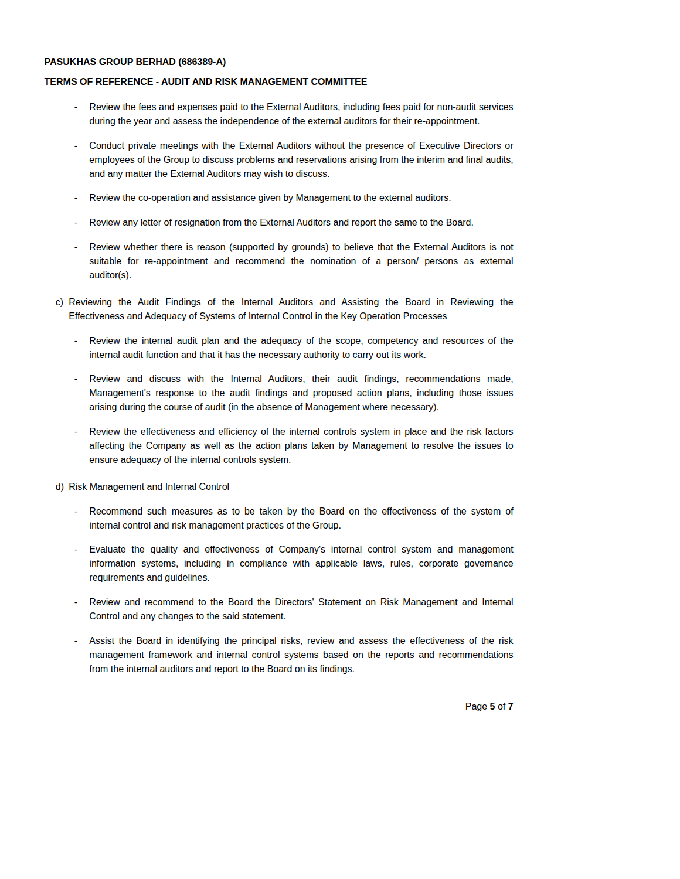PASUKHAS GROUP BERHAD (686389-A)
TERMS OF REFERENCE - AUDIT AND RISK MANAGEMENT COMMITTEE
Review the fees and expenses paid to the External Auditors, including fees paid for non-audit services during the year and assess the independence of the external auditors for their re-appointment.
Conduct private meetings with the External Auditors without the presence of Executive Directors or employees of the Group to discuss problems and reservations arising from the interim and final audits, and any matter the External Auditors may wish to discuss.
Review the co-operation and assistance given by Management to the external auditors.
Review any letter of resignation from the External Auditors and report the same to the Board.
Review whether there is reason (supported by grounds) to believe that the External Auditors is not suitable for re-appointment and recommend the nomination of a person/ persons as external auditor(s).
c) Reviewing the Audit Findings of the Internal Auditors and Assisting the Board in Reviewing the Effectiveness and Adequacy of Systems of Internal Control in the Key Operation Processes
Review the internal audit plan and the adequacy of the scope, competency and resources of the internal audit function and that it has the necessary authority to carry out its work.
Review and discuss with the Internal Auditors, their audit findings, recommendations made, Management's response to the audit findings and proposed action plans, including those issues arising during the course of audit (in the absence of Management where necessary).
Review the effectiveness and efficiency of the internal controls system in place and the risk factors affecting the Company as well as the action plans taken by Management to resolve the issues to ensure adequacy of the internal controls system.
d) Risk Management and Internal Control
Recommend such measures as to be taken by the Board on the effectiveness of the system of internal control and risk management practices of the Group.
Evaluate the quality and effectiveness of Company's internal control system and management information systems, including in compliance with applicable laws, rules, corporate governance requirements and guidelines.
Review and recommend to the Board the Directors' Statement on Risk Management and Internal Control and any changes to the said statement.
Assist the Board in identifying the principal risks, review and assess the effectiveness of the risk management framework and internal control systems based on the reports and recommendations from the internal auditors and report to the Board on its findings.
Page 5 of 7